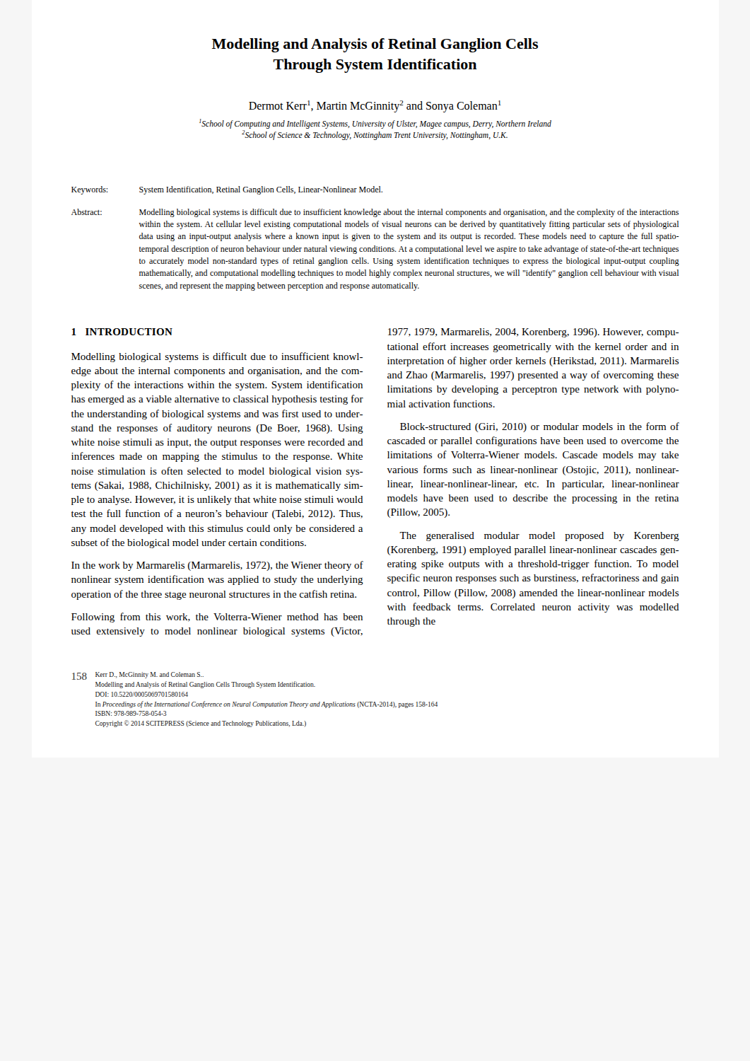Modelling and Analysis of Retinal Ganglion Cells
Through System Identification
Dermot Kerr1, Martin McGinnity2 and Sonya Coleman1
1School of Computing and Intelligent Systems, University of Ulster, Magee campus, Derry, Northern Ireland
2School of Science & Technology, Nottingham Trent University, Nottingham, U.K.
Keywords:
System Identification, Retinal Ganglion Cells, Linear-Nonlinear Model.
Abstract:
Modelling biological systems is difficult due to insufficient knowledge about the internal components and organisation, and the complexity of the interactions within the system. At cellular level existing computational models of visual neurons can be derived by quantitatively fitting particular sets of physiological data using an input-output analysis where a known input is given to the system and its output is recorded. These models need to capture the full spatio-temporal description of neuron behaviour under natural viewing conditions. At a computational level we aspire to take advantage of state-of-the-art techniques to accurately model non-standard types of retinal ganglion cells. Using system identification techniques to express the biological input-output coupling mathematically, and computational modelling techniques to model highly complex neuronal structures, we will "identify" ganglion cell behaviour with visual scenes, and represent the mapping between perception and response automatically.
1 INTRODUCTION
Modelling biological systems is difficult due to insufficient knowledge about the internal components and organisation, and the complexity of the interactions within the system. System identification has emerged as a viable alternative to classical hypothesis testing for the understanding of biological systems and was first used to understand the responses of auditory neurons (De Boer, 1968). Using white noise stimuli as input, the output responses were recorded and inferences made on mapping the stimulus to the response. White noise stimulation is often selected to model biological vision systems (Sakai, 1988, Chichilnisky, 2001) as it is mathematically simple to analyse. However, it is unlikely that white noise stimuli would test the full function of a neuron’s behaviour (Talebi, 2012). Thus, any model developed with this stimulus could only be considered a subset of the biological model under certain conditions.
In the work by Marmarelis (Marmarelis, 1972), the Wiener theory of nonlinear system identification was applied to study the underlying operation of the three stage neuronal structures in the catfish retina.
Following from this work, the Volterra-Wiener method has been used extensively to model nonlinear biological systems (Victor, 1977, 1979, Marmarelis, 2004, Korenberg, 1996). However, computational effort increases geometrically with the kernel order and in interpretation of higher order kernels (Herikstad, 2011). Marmarelis and Zhao (Marmarelis, 1997) presented a way of overcoming these limitations by developing a perceptron type network with polynomial activation functions.
Block-structured (Giri, 2010) or modular models in the form of cascaded or parallel configurations have been used to overcome the limitations of Volterra-Wiener models. Cascade models may take various forms such as linear-nonlinear (Ostojic, 2011), nonlinear-linear, linear-nonlinear-linear, etc. In particular, linear-nonlinear models have been used to describe the processing in the retina (Pillow, 2005).
The generalised modular model proposed by Korenberg (Korenberg, 1991) employed parallel linear-nonlinear cascades generating spike outputs with a threshold-trigger function. To model specific neuron responses such as burstiness, refractoriness and gain control, Pillow (Pillow, 2008) amended the linear-nonlinear models with feedback terms. Correlated neuron activity was modelled through the
158 Kerr D., McGinnity M. and Coleman S.. Modelling and Analysis of Retinal Ganglion Cells Through System Identification. DOI: 10.5220/0005069701580164 In Proceedings of the International Conference on Neural Computation Theory and Applications (NCTA-2014), pages 158-164 ISBN: 978-989-758-054-3 Copyright © 2014 SCITEPRESS (Science and Technology Publications, Lda.)